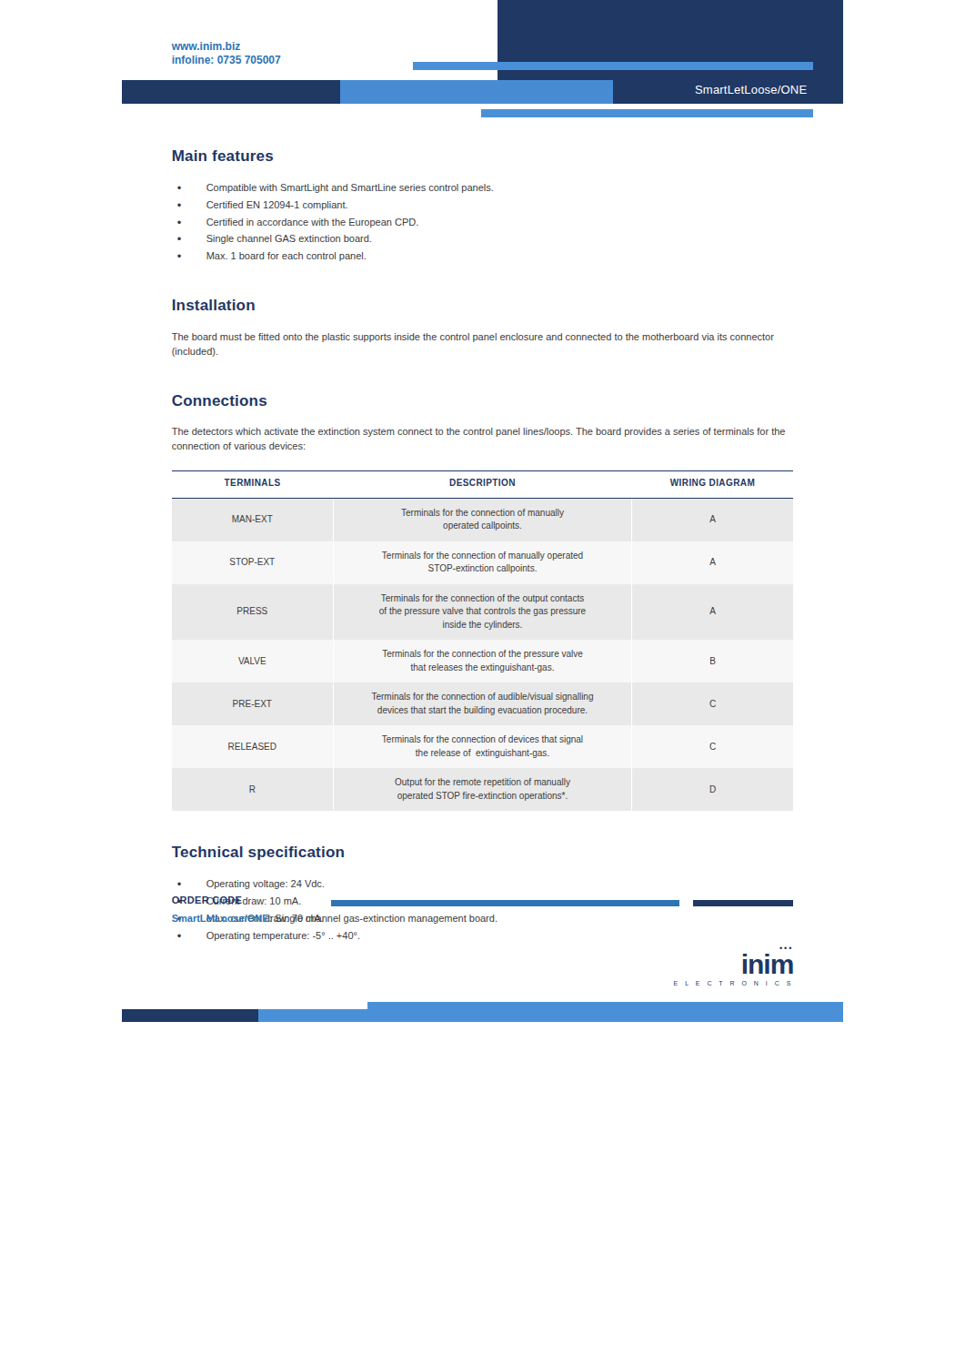www.inim.biz
infoline: 0735 705007
SmartLetLoose/ONE
Main features
Compatible with SmartLight and SmartLine series control panels.
Certified EN 12094-1 compliant.
Certified in accordance with the European CPD.
Single channel GAS extinction board.
Max. 1 board for each control panel.
Installation
The board must be fitted onto the plastic supports inside the control panel enclosure and connected to the motherboard via its connector (included).
Connections
The detectors which activate the extinction system connect to the control panel lines/loops. The board provides a series of terminals for the connection of various devices:
| TERMINALS | DESCRIPTION | WIRING DIAGRAM |
| --- | --- | --- |
| MAN-EXT | Terminals for the connection of manually operated callpoints. | A |
| STOP-EXT | Terminals for the connection of manually operated STOP-extinction callpoints. | A |
| PRESS | Terminals for the connection of the output contacts of the pressure valve that controls the gas pressure inside the cylinders. | A |
| VALVE | Terminals for the connection of the pressure valve that releases the extinguishant-gas. | B |
| PRE-EXT | Terminals for the connection of audible/visual signalling devices that start the building evacuation procedure. | C |
| RELEASED | Terminals for the connection of devices that signal the release of extinguishant-gas. | C |
| R | Output for the remote repetition of manually operated STOP fire-extinction operations*. | D |
Technical specification
Operating voltage: 24 Vdc.
Current draw: 10 mA.
Max. current draw: 70 mA.
Operating temperature: -5° .. +40°.
ORDER CODE
SmartLetLoose/ONE: Single channel gas-extinction management board.
•••
inim
E L E C T R O N I C S